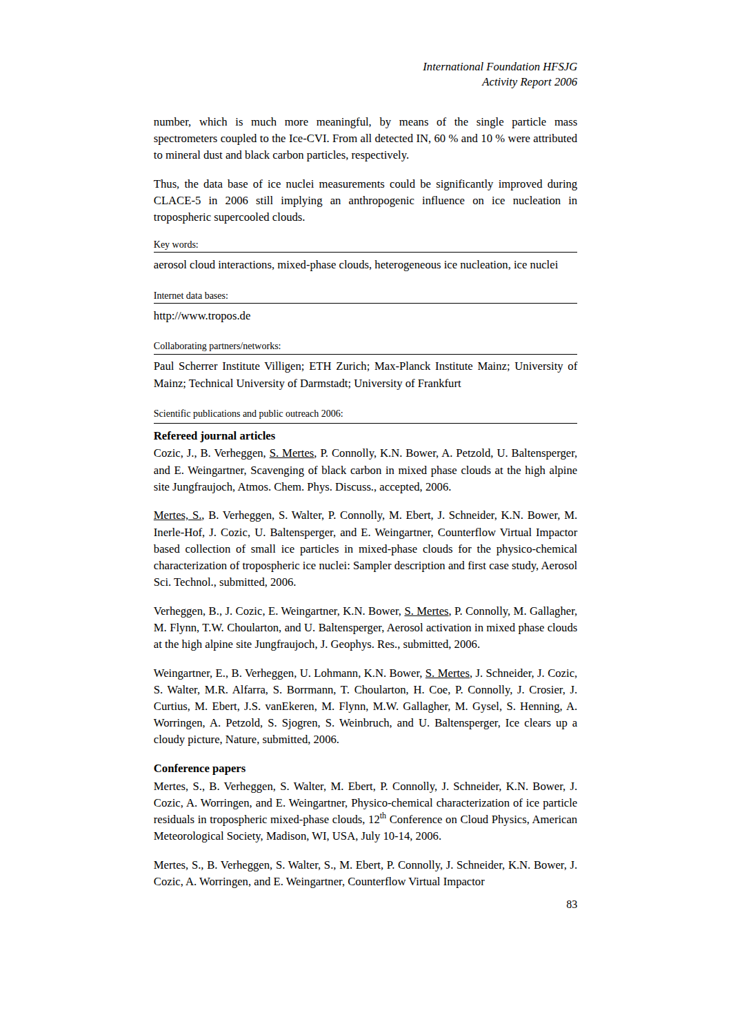International Foundation HFSJG
Activity Report 2006
number, which is much more meaningful, by means of the single particle mass spectrometers coupled to the Ice-CVI. From all detected IN, 60 % and 10 % were attributed to mineral dust and black carbon particles, respectively.
Thus, the data base of ice nuclei measurements could be significantly improved during CLACE-5 in 2006 still implying an anthropogenic influence on ice nucleation in tropospheric supercooled clouds.
Key words:
aerosol cloud interactions, mixed-phase clouds, heterogeneous ice nucleation, ice nuclei
Internet data bases:
http://www.tropos.de
Collaborating partners/networks:
Paul Scherrer Institute Villigen; ETH Zurich; Max-Planck Institute Mainz; University of Mainz; Technical University of Darmstadt; University of Frankfurt
Scientific publications and public outreach 2006:
Refereed journal articles
Cozic, J., B. Verheggen, S. Mertes, P. Connolly, K.N. Bower, A. Petzold, U. Baltensperger, and E. Weingartner, Scavenging of black carbon in mixed phase clouds at the high alpine site Jungfraujoch, Atmos. Chem. Phys. Discuss., accepted, 2006.
Mertes, S., B. Verheggen, S. Walter, P. Connolly, M. Ebert, J. Schneider, K.N. Bower, M. Inerle-Hof, J. Cozic, U. Baltensperger, and E. Weingartner, Counterflow Virtual Impactor based collection of small ice particles in mixed-phase clouds for the physico-chemical characterization of tropospheric ice nuclei: Sampler description and first case study, Aerosol Sci. Technol., submitted, 2006.
Verheggen, B., J. Cozic, E. Weingartner, K.N. Bower, S. Mertes, P. Connolly, M. Gallagher, M. Flynn, T.W. Choularton, and U. Baltensperger, Aerosol activation in mixed phase clouds at the high alpine site Jungfraujoch, J. Geophys. Res., submitted, 2006.
Weingartner, E., B. Verheggen, U. Lohmann, K.N. Bower, S. Mertes, J. Schneider, J. Cozic, S. Walter, M.R. Alfarra, S. Borrmann, T. Choularton, H. Coe, P. Connolly, J. Crosier, J. Curtius, M. Ebert, J.S. vanEkeren, M. Flynn, M.W. Gallagher, M. Gysel, S. Henning, A. Worringen, A. Petzold, S. Sjogren, S. Weinbruch, and U. Baltensperger, Ice clears up a cloudy picture, Nature, submitted, 2006.
Conference papers
Mertes, S., B. Verheggen, S. Walter, M. Ebert, P. Connolly, J. Schneider, K.N. Bower, J. Cozic, A. Worringen, and E. Weingartner, Physico-chemical characterization of ice particle residuals in tropospheric mixed-phase clouds, 12th Conference on Cloud Physics, American Meteorological Society, Madison, WI, USA, July 10-14, 2006.
Mertes, S., B. Verheggen, S. Walter, S., M. Ebert, P. Connolly, J. Schneider, K.N. Bower, J. Cozic, A. Worringen, and E. Weingartner, Counterflow Virtual Impactor
83